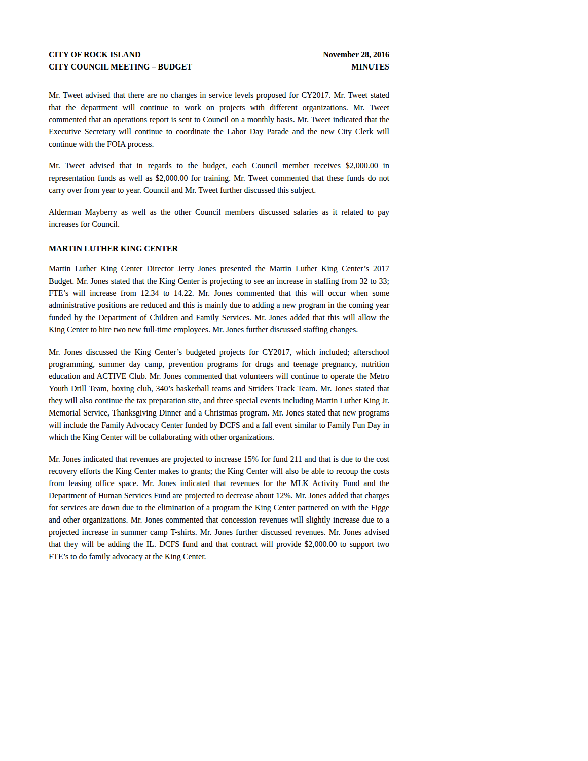CITY OF ROCK ISLAND
CITY COUNCIL MEETING – BUDGET
November 28, 2016
MINUTES
Mr. Tweet advised that there are no changes in service levels proposed for CY2017. Mr. Tweet stated that the department will continue to work on projects with different organizations. Mr. Tweet commented that an operations report is sent to Council on a monthly basis. Mr. Tweet indicated that the Executive Secretary will continue to coordinate the Labor Day Parade and the new City Clerk will continue with the FOIA process.
Mr. Tweet advised that in regards to the budget, each Council member receives $2,000.00 in representation funds as well as $2,000.00 for training. Mr. Tweet commented that these funds do not carry over from year to year. Council and Mr. Tweet further discussed this subject.
Alderman Mayberry as well as the other Council members discussed salaries as it related to pay increases for Council.
MARTIN LUTHER KING CENTER
Martin Luther King Center Director Jerry Jones presented the Martin Luther King Center’s 2017 Budget. Mr. Jones stated that the King Center is projecting to see an increase in staffing from 32 to 33; FTE’s will increase from 12.34 to 14.22. Mr. Jones commented that this will occur when some administrative positions are reduced and this is mainly due to adding a new program in the coming year funded by the Department of Children and Family Services. Mr. Jones added that this will allow the King Center to hire two new full-time employees. Mr. Jones further discussed staffing changes.
Mr. Jones discussed the King Center’s budgeted projects for CY2017, which included; afterschool programming, summer day camp, prevention programs for drugs and teenage pregnancy, nutrition education and ACTIVE Club. Mr. Jones commented that volunteers will continue to operate the Metro Youth Drill Team, boxing club, 340’s basketball teams and Striders Track Team. Mr. Jones stated that they will also continue the tax preparation site, and three special events including Martin Luther King Jr. Memorial Service, Thanksgiving Dinner and a Christmas program. Mr. Jones stated that new programs will include the Family Advocacy Center funded by DCFS and a fall event similar to Family Fun Day in which the King Center will be collaborating with other organizations.
Mr. Jones indicated that revenues are projected to increase 15% for fund 211 and that is due to the cost recovery efforts the King Center makes to grants; the King Center will also be able to recoup the costs from leasing office space. Mr. Jones indicated that revenues for the MLK Activity Fund and the Department of Human Services Fund are projected to decrease about 12%. Mr. Jones added that charges for services are down due to the elimination of a program the King Center partnered on with the Figge and other organizations. Mr. Jones commented that concession revenues will slightly increase due to a projected increase in summer camp T-shirts. Mr. Jones further discussed revenues. Mr. Jones advised that they will be adding the IL. DCFS fund and that contract will provide $2,000.00 to support two FTE’s to do family advocacy at the King Center.